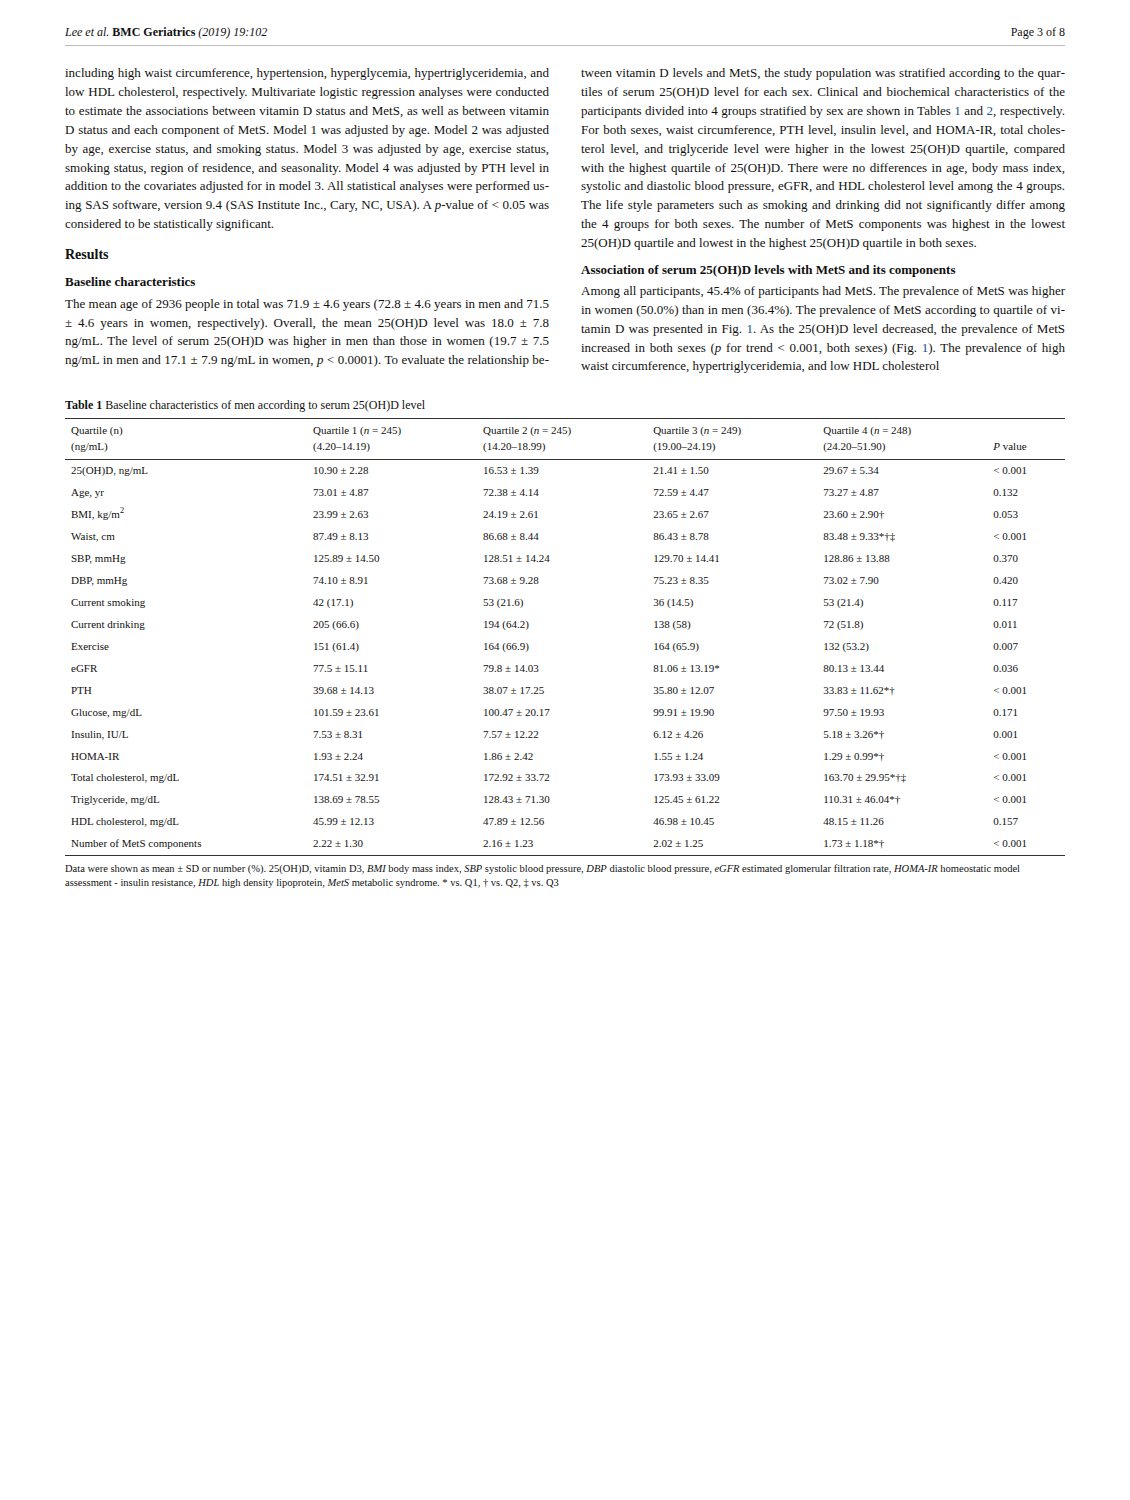Lee et al. BMC Geriatrics (2019) 19:102
Page 3 of 8
including high waist circumference, hypertension, hyperglycemia, hypertriglyceridemia, and low HDL cholesterol, respectively. Multivariate logistic regression analyses were conducted to estimate the associations between vitamin D status and MetS, as well as between vitamin D status and each component of MetS. Model 1 was adjusted by age. Model 2 was adjusted by age, exercise status, and smoking status. Model 3 was adjusted by age, exercise status, smoking status, region of residence, and seasonality. Model 4 was adjusted by PTH level in addition to the covariates adjusted for in model 3. All statistical analyses were performed using SAS software, version 9.4 (SAS Institute Inc., Cary, NC, USA). A p-value of < 0.05 was considered to be statistically significant.
Results
Baseline characteristics
The mean age of 2936 people in total was 71.9 ± 4.6 years (72.8 ± 4.6 years in men and 71.5 ± 4.6 years in women, respectively). Overall, the mean 25(OH)D level was 18.0 ± 7.8 ng/mL. The level of serum 25(OH)D was higher in men than those in women (19.7 ± 7.5 ng/mL in men and 17.1 ± 7.9 ng/mL in women, p < 0.0001). To evaluate the relationship between vitamin D levels and MetS, the study population was stratified according to the quartiles of serum 25(OH)D level for each sex. Clinical and biochemical characteristics of the participants divided into 4 groups stratified by sex are shown in Tables 1 and 2, respectively. For both sexes, waist circumference, PTH level, insulin level, and HOMA-IR, total cholesterol level, and triglyceride level were higher in the lowest 25(OH)D quartile, compared with the highest quartile of 25(OH)D. There were no differences in age, body mass index, systolic and diastolic blood pressure, eGFR, and HDL cholesterol level among the 4 groups. The life style parameters such as smoking and drinking did not significantly differ among the 4 groups for both sexes. The number of MetS components was highest in the lowest 25(OH)D quartile and lowest in the highest 25(OH)D quartile in both sexes.
Association of serum 25(OH)D levels with MetS and its components
Among all participants, 45.4% of participants had MetS. The prevalence of MetS was higher in women (50.0%) than in men (36.4%). The prevalence of MetS according to quartile of vitamin D was presented in Fig. 1. As the 25(OH)D level decreased, the prevalence of MetS increased in both sexes (p for trend < 0.001, both sexes) (Fig. 1). The prevalence of high waist circumference, hypertriglyceridemia, and low HDL cholesterol
Table 1 Baseline characteristics of men according to serum 25(OH)D level
| Quartile (n) (ng/mL) | Quartile 1 ( n = 245) (4.20–14.19) | Quartile 2 ( n = 245) (14.20–18.99) | Quartile 3 ( n = 249) (19.00–24.19) | Quartile 4 ( n = 248) (24.20–51.90) | P value |
| --- | --- | --- | --- | --- | --- |
| 25(OH)D, ng/mL | 10.90 ± 2.28 | 16.53 ± 1.39 | 21.41 ± 1.50 | 29.67 ± 5.34 | < 0.001 |
| Age, yr | 73.01 ± 4.87 | 72.38 ± 4.14 | 72.59 ± 4.47 | 73.27 ± 4.87 | 0.132 |
| BMI, kg/m 2 | 23.99 ± 2.63 | 24.19 ± 2.61 | 23.65 ± 2.67 | 23.60 ± 2.90† | 0.053 |
| Waist, cm | 87.49 ± 8.13 | 86.68 ± 8.44 | 86.43 ± 8.78 | 83.48 ± 9.33*†‡ | < 0.001 |
| SBP, mmHg | 125.89 ± 14.50 | 128.51 ± 14.24 | 129.70 ± 14.41 | 128.86 ± 13.88 | 0.370 |
| DBP, mmHg | 74.10 ± 8.91 | 73.68 ± 9.28 | 75.23 ± 8.35 | 73.02 ± 7.90 | 0.420 |
| Current smoking | 42 (17.1) | 53 (21.6) | 36 (14.5) | 53 (21.4) | 0.117 |
| Current drinking | 205 (66.6) | 194 (64.2) | 138 (58) | 72 (51.8) | 0.011 |
| Exercise | 151 (61.4) | 164 (66.9) | 164 (65.9) | 132 (53.2) | 0.007 |
| eGFR | 77.5 ± 15.11 | 79.8 ± 14.03 | 81.06 ± 13.19* | 80.13 ± 13.44 | 0.036 |
| PTH | 39.68 ± 14.13 | 38.07 ± 17.25 | 35.80 ± 12.07 | 33.83 ± 11.62*† | < 0.001 |
| Glucose, mg/dL | 101.59 ± 23.61 | 100.47 ± 20.17 | 99.91 ± 19.90 | 97.50 ± 19.93 | 0.171 |
| Insulin, IU/L | 7.53 ± 8.31 | 7.57 ± 12.22 | 6.12 ± 4.26 | 5.18 ± 3.26*† | 0.001 |
| HOMA-IR | 1.93 ± 2.24 | 1.86 ± 2.42 | 1.55 ± 1.24 | 1.29 ± 0.99*† | < 0.001 |
| Total cholesterol, mg/dL | 174.51 ± 32.91 | 172.92 ± 33.72 | 173.93 ± 33.09 | 163.70 ± 29.95*†‡ | < 0.001 |
| Triglyceride, mg/dL | 138.69 ± 78.55 | 128.43 ± 71.30 | 125.45 ± 61.22 | 110.31 ± 46.04*† | < 0.001 |
| HDL cholesterol, mg/dL | 45.99 ± 12.13 | 47.89 ± 12.56 | 46.98 ± 10.45 | 48.15 ± 11.26 | 0.157 |
| Number of MetS components | 2.22 ± 1.30 | 2.16 ± 1.23 | 2.02 ± 1.25 | 1.73 ± 1.18*† | < 0.001 |
Data were shown as mean ± SD or number (%). 25(OH)D, vitamin D3, BMI body mass index, SBP systolic blood pressure, DBP diastolic blood pressure, eGFR estimated glomerular filtration rate, HOMA-IR homeostatic model assessment - insulin resistance, HDL high density lipoprotein, MetS metabolic syndrome. * vs. Q1, † vs. Q2, ‡ vs. Q3